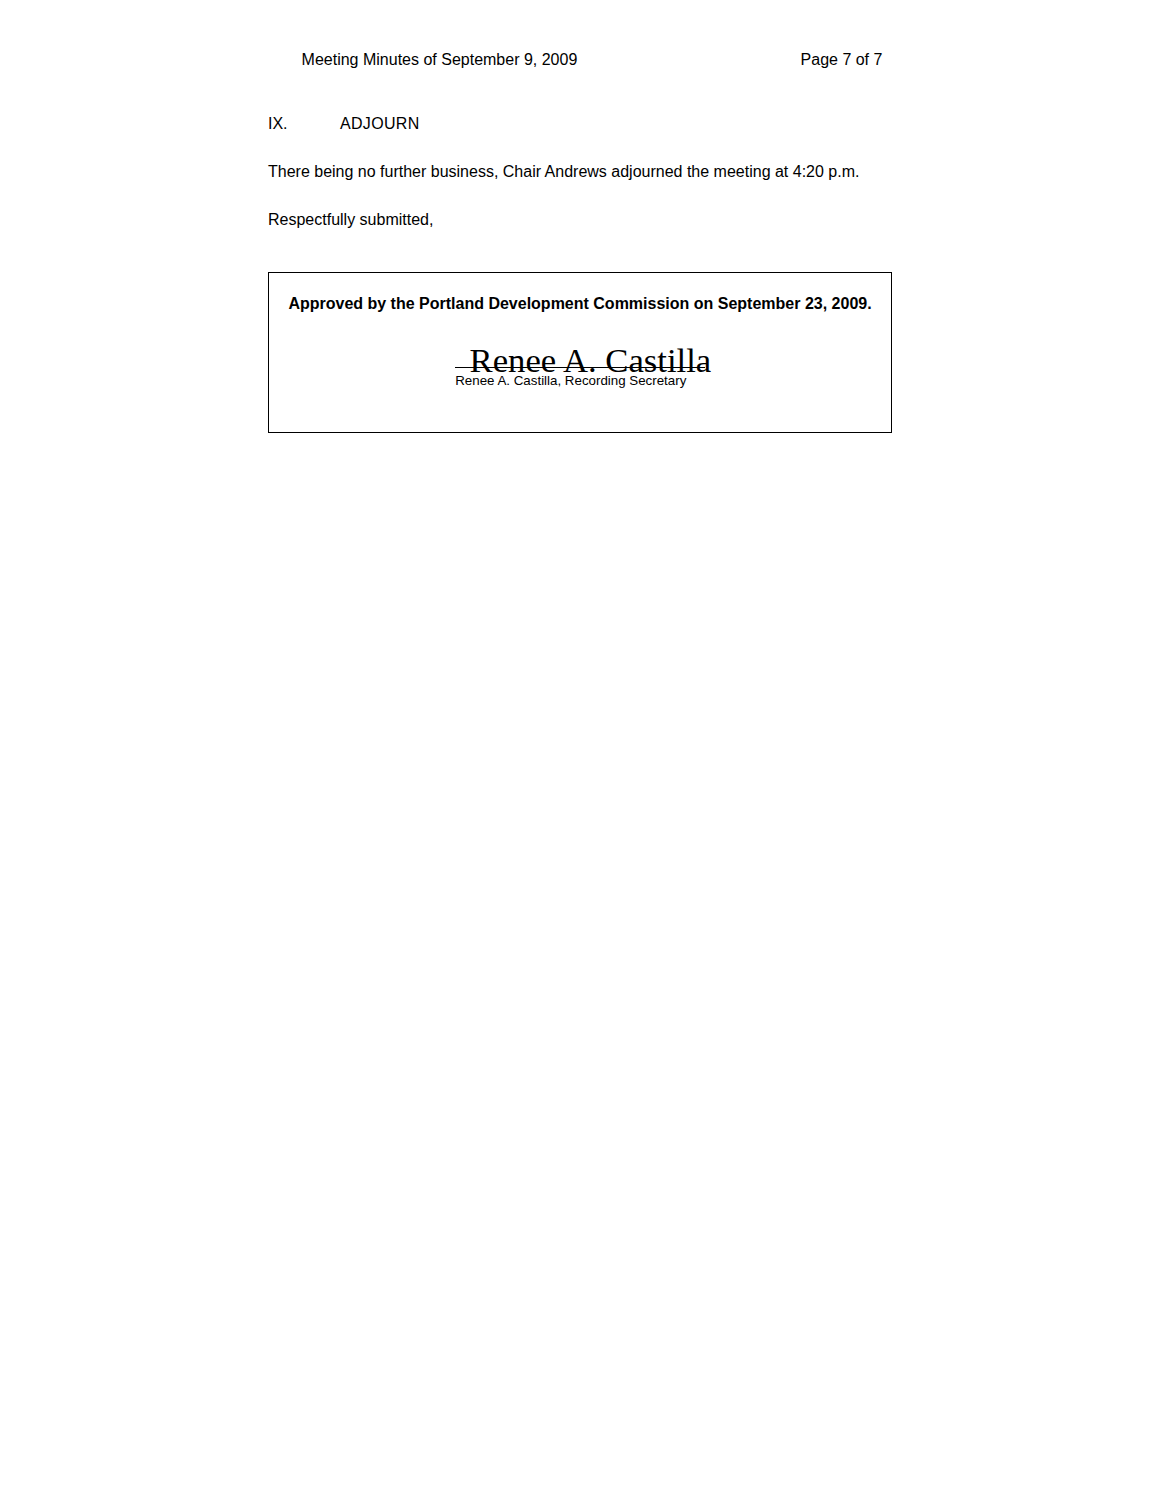Meeting Minutes of September 9, 2009
Page 7 of 7
IX. ADJOURN
There being no further business, Chair Andrews adjourned the meeting at 4:20 p.m.
Respectfully submitted,
Approved by the Portland Development Commission on September 23, 2009.
Renee A. Castilla
Renee A. Castilla, Recording Secretary